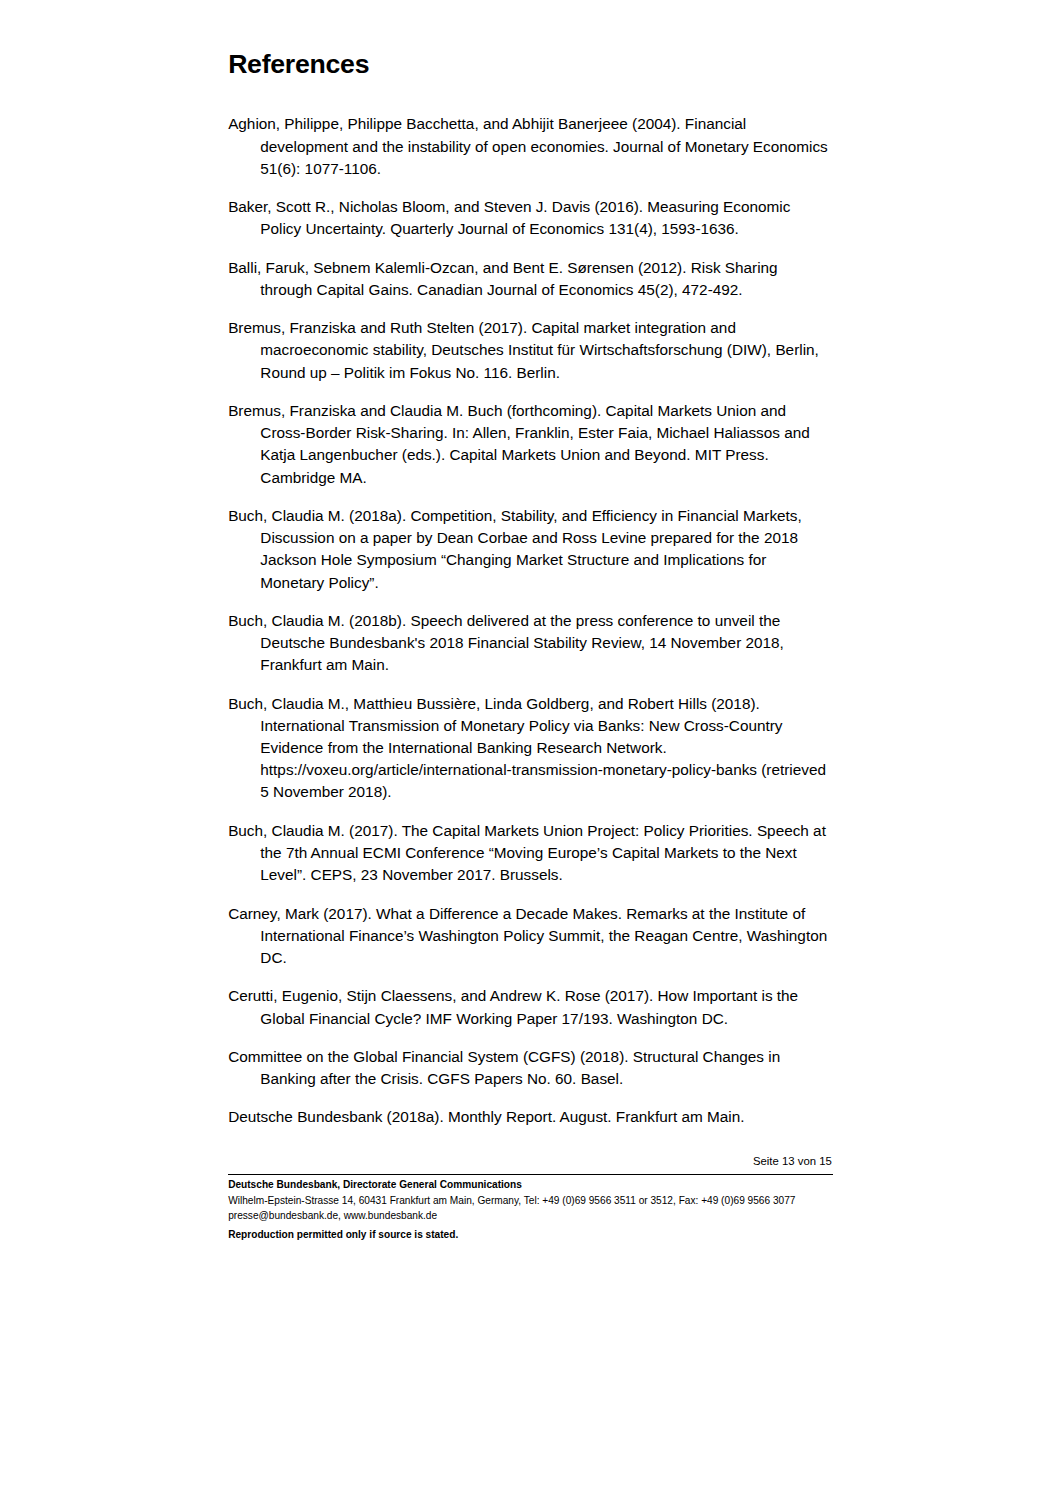References
Aghion, Philippe, Philippe Bacchetta, and Abhijit Banerjeee (2004). Financial development and the instability of open economies. Journal of Monetary Economics 51(6): 1077-1106.
Baker, Scott R., Nicholas Bloom, and Steven J. Davis (2016). Measuring Economic Policy Uncertainty. Quarterly Journal of Economics 131(4), 1593-1636.
Balli, Faruk, Sebnem Kalemli-Ozcan, and Bent E. Sørensen (2012). Risk Sharing through Capital Gains. Canadian Journal of Economics 45(2), 472-492.
Bremus, Franziska and Ruth Stelten (2017). Capital market integration and macroeconomic stability, Deutsches Institut für Wirtschaftsforschung (DIW), Berlin, Round up – Politik im Fokus No. 116. Berlin.
Bremus, Franziska and Claudia M. Buch (forthcoming). Capital Markets Union and Cross-Border Risk-Sharing. In: Allen, Franklin, Ester Faia, Michael Haliassos and Katja Langenbucher (eds.). Capital Markets Union and Beyond. MIT Press. Cambridge MA.
Buch, Claudia M. (2018a). Competition, Stability, and Efficiency in Financial Markets, Discussion on a paper by Dean Corbae and Ross Levine prepared for the 2018 Jackson Hole Symposium “Changing Market Structure and Implications for Monetary Policy”.
Buch, Claudia M. (2018b). Speech delivered at the press conference to unveil the Deutsche Bundesbank's 2018 Financial Stability Review, 14 November 2018, Frankfurt am Main.
Buch, Claudia M., Matthieu Bussière, Linda Goldberg, and Robert Hills (2018). International Transmission of Monetary Policy via Banks: New Cross-Country Evidence from the International Banking Research Network. https://voxeu.org/article/international-transmission-monetary-policy-banks (retrieved 5 November 2018).
Buch, Claudia M. (2017). The Capital Markets Union Project: Policy Priorities. Speech at the 7th Annual ECMI Conference “Moving Europe’s Capital Markets to the Next Level”. CEPS, 23 November 2017. Brussels.
Carney, Mark (2017). What a Difference a Decade Makes. Remarks at the Institute of International Finance’s Washington Policy Summit, the Reagan Centre, Washington DC.
Cerutti, Eugenio, Stijn Claessens, and Andrew K. Rose (2017). How Important is the Global Financial Cycle? IMF Working Paper 17/193. Washington DC.
Committee on the Global Financial System (CGFS) (2018). Structural Changes in Banking after the Crisis. CGFS Papers No. 60. Basel.
Deutsche Bundesbank (2018a). Monthly Report. August. Frankfurt am Main.
Seite 13 von 15
Deutsche Bundesbank, Directorate General Communications
Wilhelm-Epstein-Strasse 14, 60431 Frankfurt am Main, Germany, Tel: +49 (0)69 9566 3511 or 3512, Fax: +49 (0)69 9566 3077
presse@bundesbank.de, www.bundesbank.de
Reproduction permitted only if source is stated.